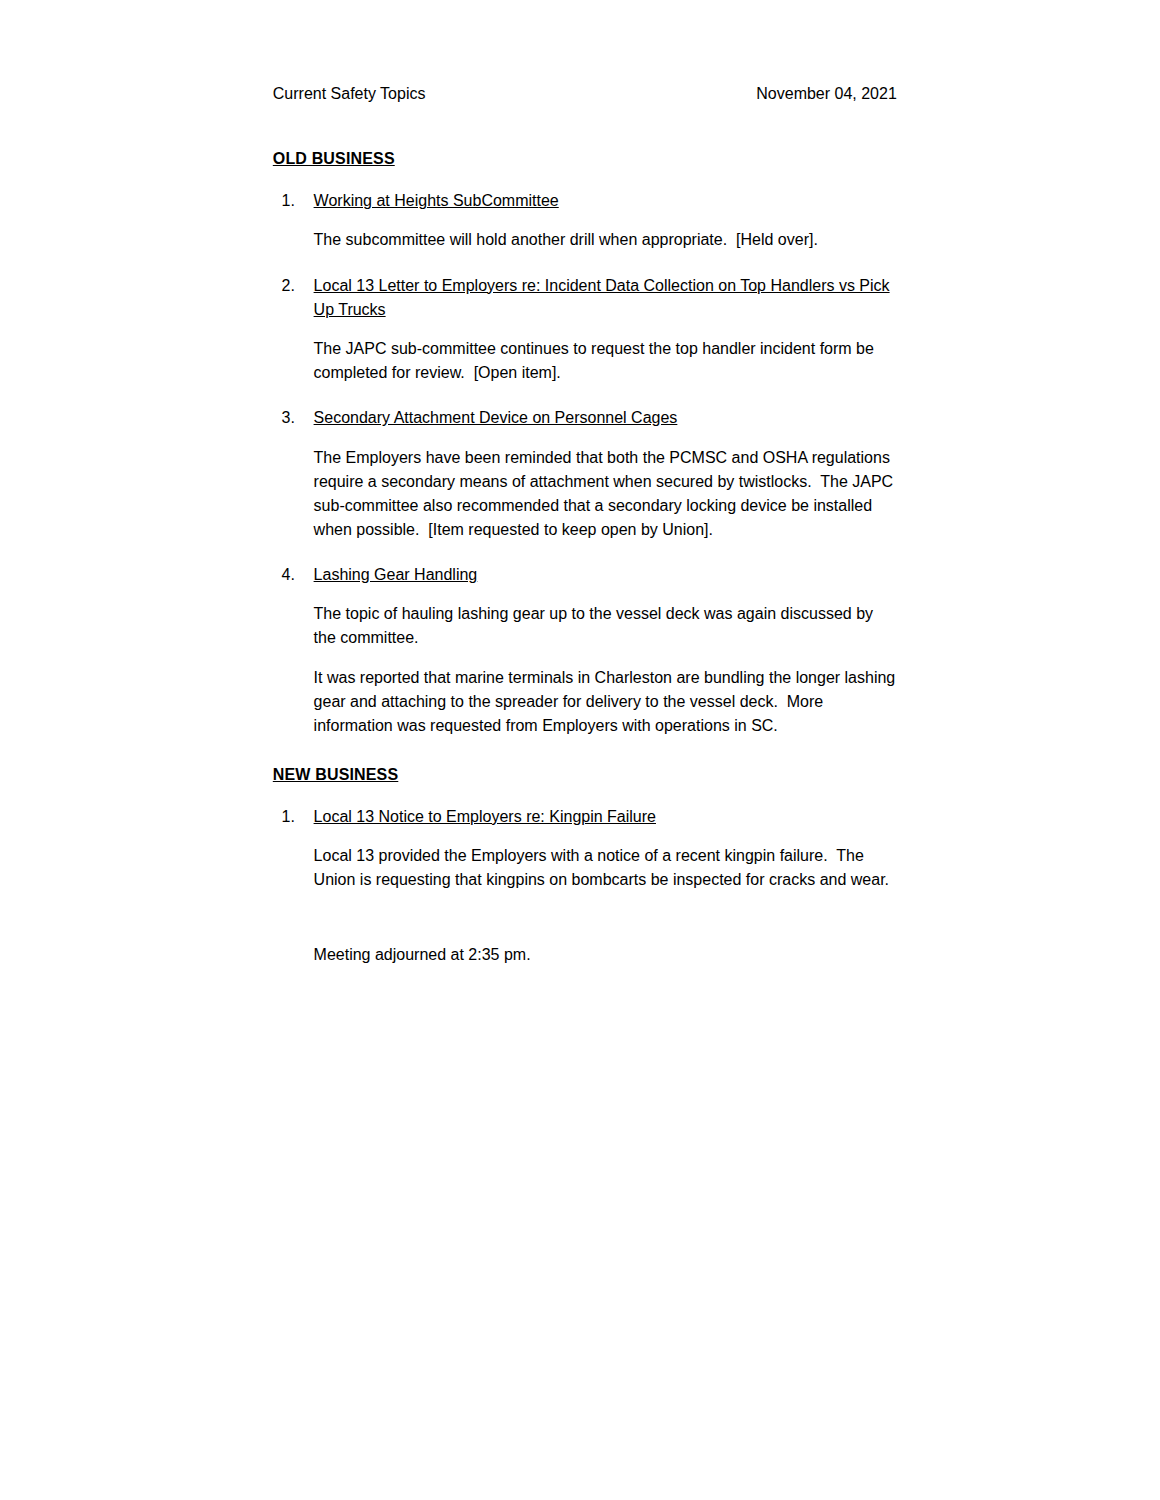Current Safety Topics
November 04, 2021
OLD BUSINESS
Working at Heights SubCommittee
The subcommittee will hold another drill when appropriate. [Held over].
Local 13 Letter to Employers re: Incident Data Collection on Top Handlers vs Pick Up Trucks
The JAPC sub-committee continues to request the top handler incident form be completed for review. [Open item].
Secondary Attachment Device on Personnel Cages
The Employers have been reminded that both the PCMSC and OSHA regulations require a secondary means of attachment when secured by twistlocks. The JAPC sub-committee also recommended that a secondary locking device be installed when possible. [Item requested to keep open by Union].
Lashing Gear Handling
The topic of hauling lashing gear up to the vessel deck was again discussed by the committee.
It was reported that marine terminals in Charleston are bundling the longer lashing gear and attaching to the spreader for delivery to the vessel deck. More information was requested from Employers with operations in SC.
NEW BUSINESS
Local 13 Notice to Employers re: Kingpin Failure
Local 13 provided the Employers with a notice of a recent kingpin failure. The Union is requesting that kingpins on bombcarts be inspected for cracks and wear.
Meeting adjourned at 2:35 pm.